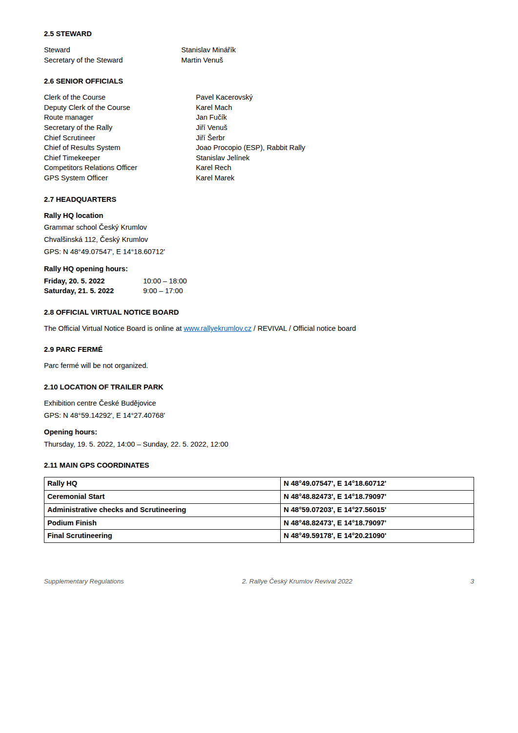2.5 STEWARD
Steward
Stanislav Minářík
Secretary of the Steward
Martin Venuš
2.6 SENIOR OFFICIALS
Clerk of the Course
Pavel Kacerovský
Deputy Clerk of the Course
Karel Mach
Route manager
Jan Fučík
Secretary of the Rally
Jiří Venuš
Chief Scrutineer
Jiří Šerbr
Chief of Results System
Joao Procopio (ESP), Rabbit Rally
Chief Timekeeper
Stanislav Jelínek
Competitors Relations Officer
Karel Rech
GPS System Officer
Karel Marek
2.7 HEADQUARTERS
Rally HQ location
Grammar school Český Krumlov
Chvalšinská 112, Český Krumlov
GPS: N 48°49.07547', E 14°18.60712'
Rally HQ opening hours:
Friday, 20. 5. 2022
10:00 – 18:00
Saturday, 21. 5. 2022
9:00 – 17:00
2.8 OFFICIAL VIRTUAL NOTICE BOARD
The Official Virtual Notice Board is online at www.rallyekrumlov.cz / REVIVAL / Official notice board
2.9 PARC FERMÉ
Parc fermé will be not organized.
2.10 LOCATION OF TRAILER PARK
Exhibition centre České Budějovice
GPS: N 48°59.14292', E 14°27.40768'
Opening hours:
Thursday, 19. 5. 2022, 14:00 – Sunday, 22. 5. 2022, 12:00
2.11 MAIN GPS COORDINATES
| Rally HQ | N 48°49.07547', E 14°18.60712' |
| Ceremonial Start | N 48°48.82473', E 14°18.79097' |
| Administrative checks and Scrutineering | N 48°59.07203', E 14°27.56015' |
| Podium Finish | N 48°48.82473', E 14°18.79097' |
| Final Scrutineering | N 48°49.59178', E 14°20.21090' |
Supplementary Regulations
2. Rallye Český Krumlov Revival 2022
3